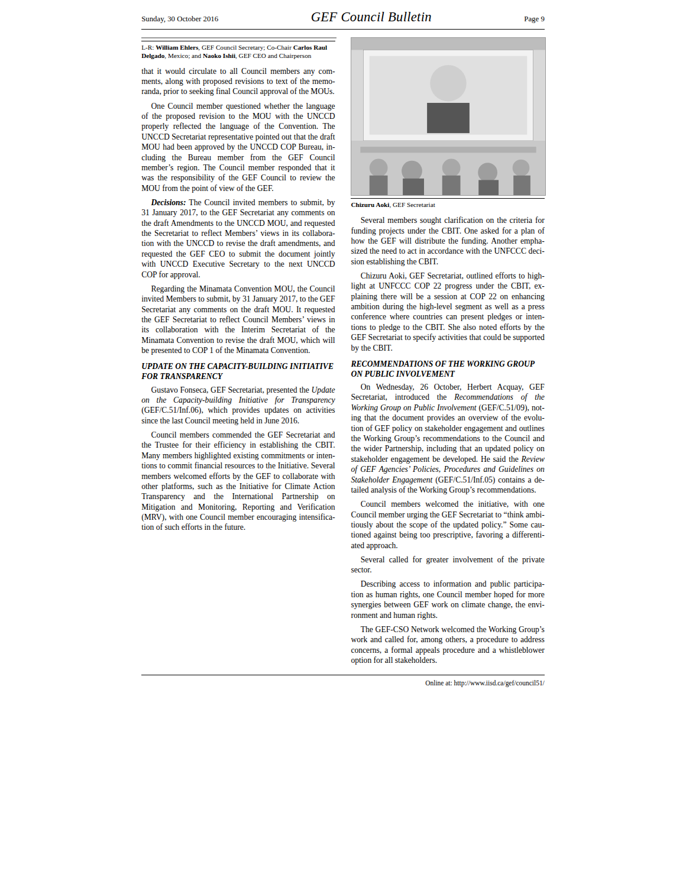Sunday, 30 October 2016
GEF Council Bulletin
Page 9
L-R: William Ehlers, GEF Council Secretary; Co-Chair Carlos Raul Delgado, Mexico; and Naoko Ishii, GEF CEO and Chairperson
that it would circulate to all Council members any comments, along with proposed revisions to text of the memoranda, prior to seeking final Council approval of the MOUs.
One Council member questioned whether the language of the proposed revision to the MOU with the UNCCD properly reflected the language of the Convention. The UNCCD Secretariat representative pointed out that the draft MOU had been approved by the UNCCD COP Bureau, including the Bureau member from the GEF Council member’s region. The Council member responded that it was the responsibility of the GEF Council to review the MOU from the point of view of the GEF.
Decisions: The Council invited members to submit, by 31 January 2017, to the GEF Secretariat any comments on the draft Amendments to the UNCCD MOU, and requested the Secretariat to reflect Members’ views in its collaboration with the UNCCD to revise the draft amendments, and requested the GEF CEO to submit the document jointly with UNCCD Executive Secretary to the next UNCCD COP for approval.
Regarding the Minamata Convention MOU, the Council invited Members to submit, by 31 January 2017, to the GEF Secretariat any comments on the draft MOU. It requested the GEF Secretariat to reflect Council Members’ views in its collaboration with the Interim Secretariat of the Minamata Convention to revise the draft MOU, which will be presented to COP 1 of the Minamata Convention.
Update on the Capacity-building Initiative for Transparency
Gustavo Fonseca, GEF Secretariat, presented the Update on the Capacity-building Initiative for Transparency (GEF/C.51/Inf.06), which provides updates on activities since the last Council meeting held in June 2016.
Council members commended the GEF Secretariat and the Trustee for their efficiency in establishing the CBIT. Many members highlighted existing commitments or intentions to commit financial resources to the Initiative. Several members welcomed efforts by the GEF to collaborate with other platforms, such as the Initiative for Climate Action Transparency and the International Partnership on Mitigation and Monitoring, Reporting and Verification (MRV), with one Council member encouraging intensification of such efforts in the future.
Chizuru Aoki, GEF Secretariat
Several members sought clarification on the criteria for funding projects under the CBIT. One asked for a plan of how the GEF will distribute the funding. Another emphasized the need to act in accordance with the UNFCCC decision establishing the CBIT.
Chizuru Aoki, GEF Secretariat, outlined efforts to highlight at UNFCCC COP 22 progress under the CBIT, explaining there will be a session at COP 22 on enhancing ambition during the high-level segment as well as a press conference where countries can present pledges or intentions to pledge to the CBIT. She also noted efforts by the GEF Secretariat to specify activities that could be supported by the CBIT.
Recommendations of the Working Group on Public Involvement
On Wednesday, 26 October, Herbert Acquay, GEF Secretariat, introduced the Recommendations of the Working Group on Public Involvement (GEF/C.51/09), noting that the document provides an overview of the evolution of GEF policy on stakeholder engagement and outlines the Working Group’s recommendations to the Council and the wider Partnership, including that an updated policy on stakeholder engagement be developed. He said the Review of GEF Agencies’ Policies, Procedures and Guidelines on Stakeholder Engagement (GEF/C.51/Inf.05) contains a detailed analysis of the Working Group’s recommendations.
Council members welcomed the initiative, with one Council member urging the GEF Secretariat to “think ambitiously about the scope of the updated policy.” Some cautioned against being too prescriptive, favoring a differentiated approach.
Several called for greater involvement of the private sector.
Describing access to information and public participation as human rights, one Council member hoped for more synergies between GEF work on climate change, the environment and human rights.
The GEF-CSO Network welcomed the Working Group’s work and called for, among others, a procedure to address concerns, a formal appeals procedure and a whistleblower option for all stakeholders.
Online at: http://www.iisd.ca/gef/council51/